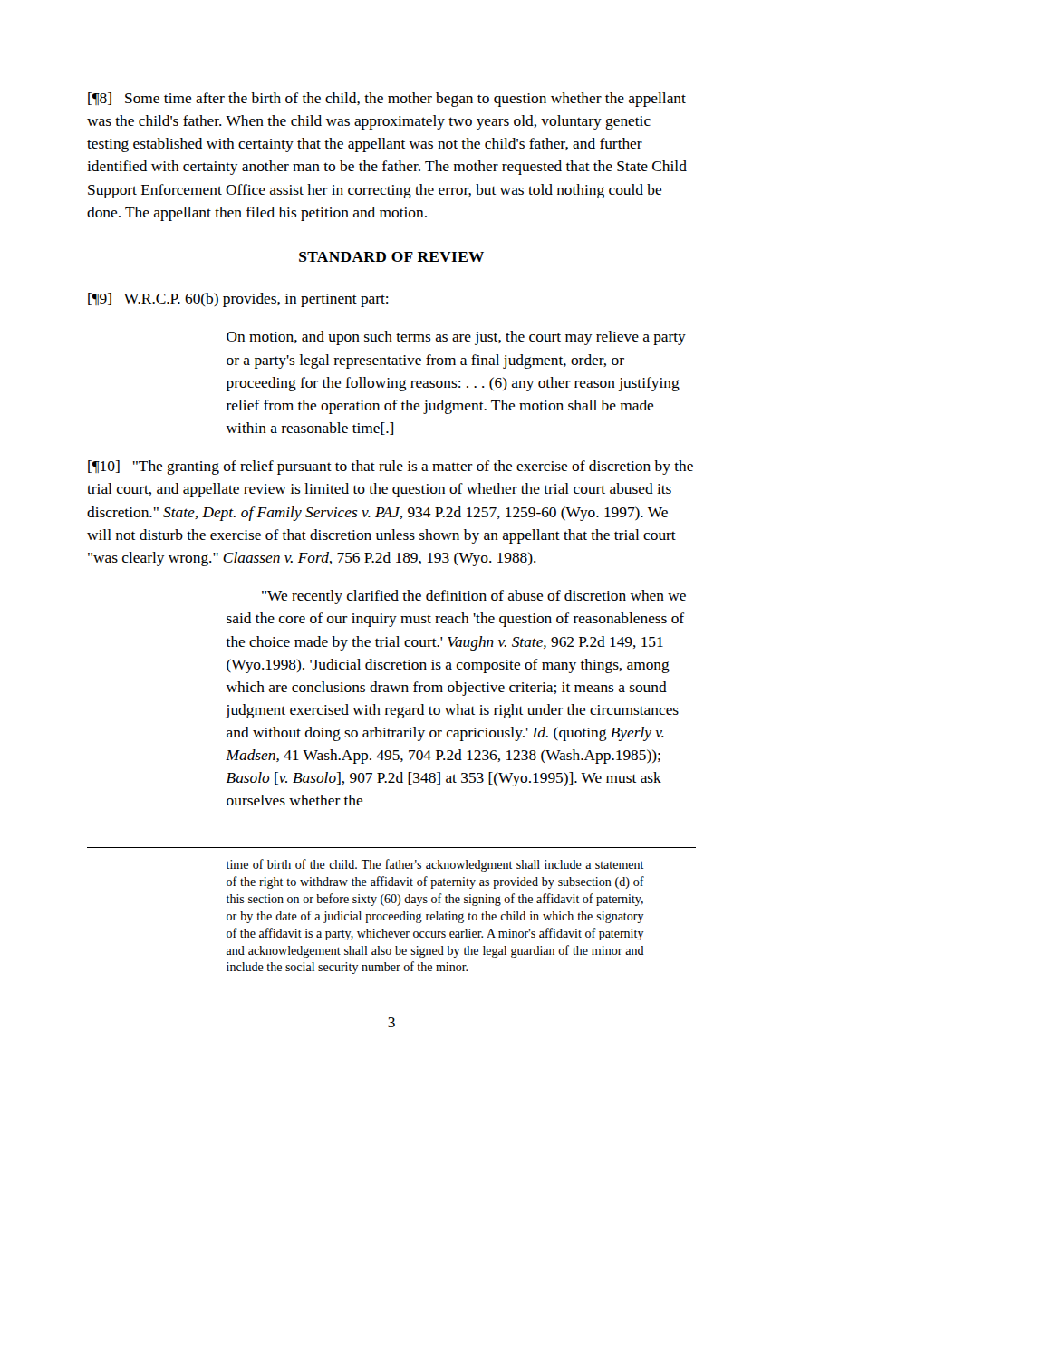[¶8] Some time after the birth of the child, the mother began to question whether the appellant was the child's father. When the child was approximately two years old, voluntary genetic testing established with certainty that the appellant was not the child's father, and further identified with certainty another man to be the father. The mother requested that the State Child Support Enforcement Office assist her in correcting the error, but was told nothing could be done. The appellant then filed his petition and motion.
STANDARD OF REVIEW
[¶9] W.R.C.P. 60(b) provides, in pertinent part:
On motion, and upon such terms as are just, the court may relieve a party or a party's legal representative from a final judgment, order, or proceeding for the following reasons: . . . (6) any other reason justifying relief from the operation of the judgment. The motion shall be made within a reasonable time[.]
[¶10] "The granting of relief pursuant to that rule is a matter of the exercise of discretion by the trial court, and appellate review is limited to the question of whether the trial court abused its discretion." State, Dept. of Family Services v. PAJ, 934 P.2d 1257, 1259-60 (Wyo. 1997). We will not disturb the exercise of that discretion unless shown by an appellant that the trial court "was clearly wrong." Claassen v. Ford, 756 P.2d 189, 193 (Wyo. 1988).
"We recently clarified the definition of abuse of discretion when we said the core of our inquiry must reach 'the question of reasonableness of the choice made by the trial court.' Vaughn v. State, 962 P.2d 149, 151 (Wyo.1998). 'Judicial discretion is a composite of many things, among which are conclusions drawn from objective criteria; it means a sound judgment exercised with regard to what is right under the circumstances and without doing so arbitrarily or capriciously.' Id. (quoting Byerly v. Madsen, 41 Wash.App. 495, 704 P.2d 1236, 1238 (Wash.App.1985)); Basolo [v. Basolo], 907 P.2d [348] at 353 [(Wyo.1995)]. We must ask ourselves whether the
time of birth of the child. The father's acknowledgment shall include a statement of the right to withdraw the affidavit of paternity as provided by subsection (d) of this section on or before sixty (60) days of the signing of the affidavit of paternity, or by the date of a judicial proceeding relating to the child in which the signatory of the affidavit is a party, whichever occurs earlier. A minor's affidavit of paternity and acknowledgement shall also be signed by the legal guardian of the minor and include the social security number of the minor.
3